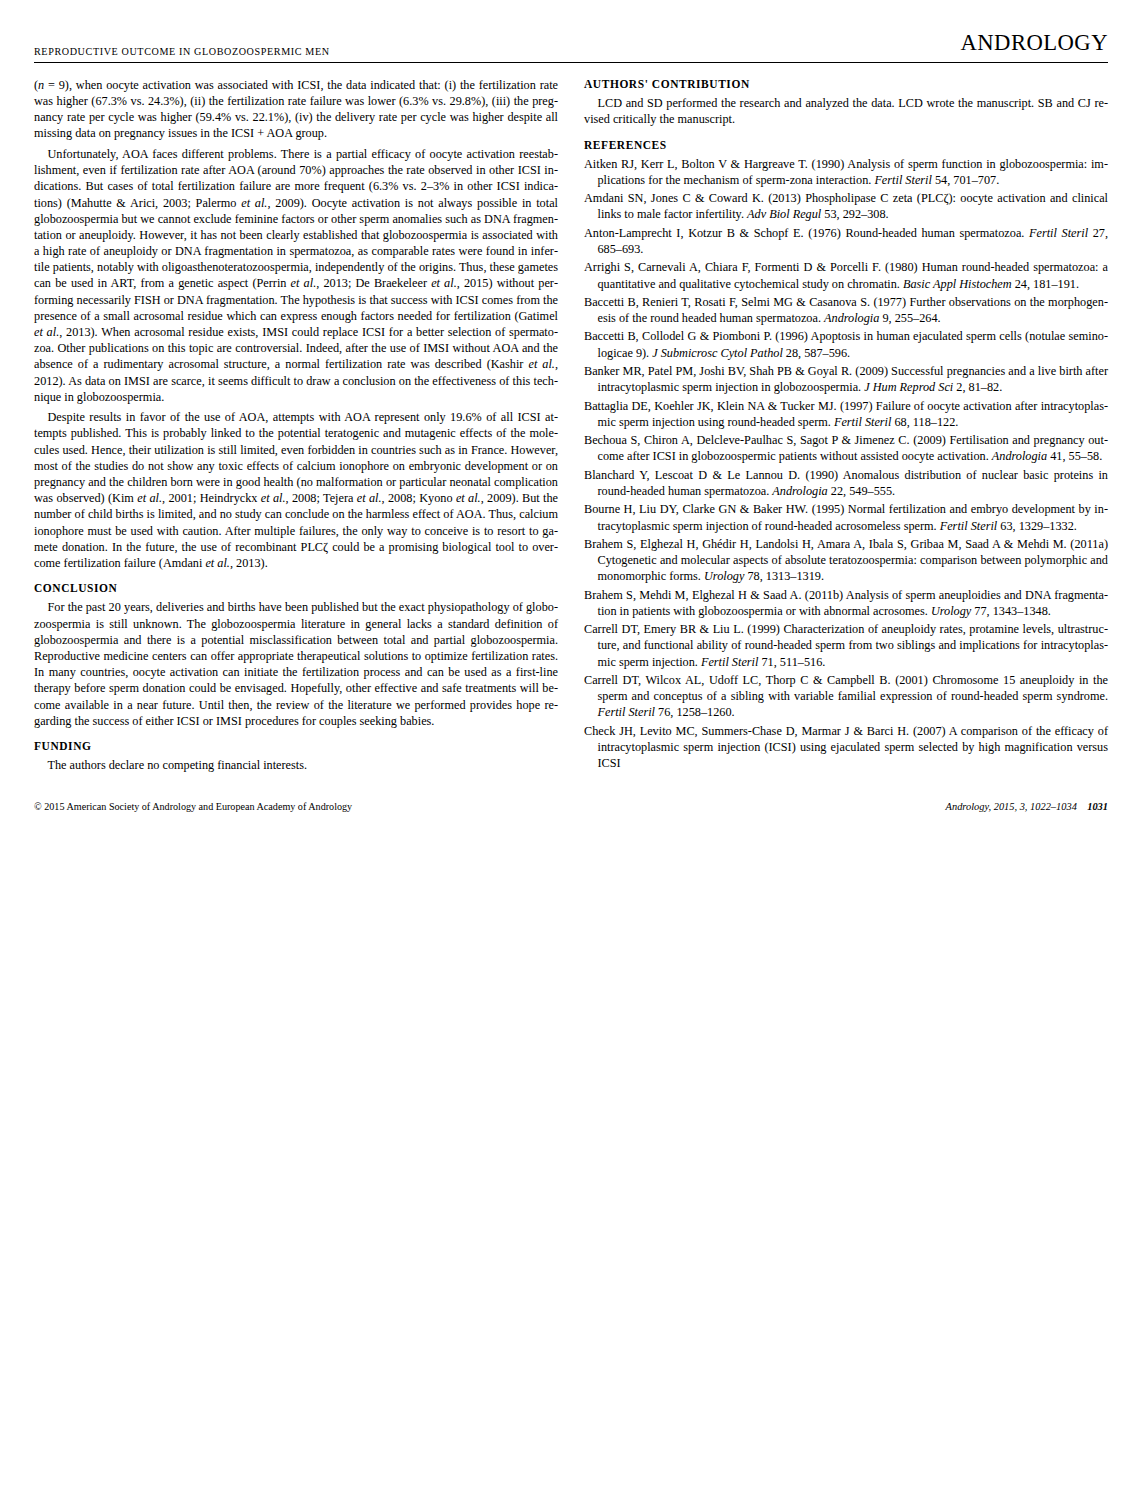Reproductive outcome in globozoospermic men
Andrology
(n = 9), when oocyte activation was associated with ICSI, the data indicated that: (i) the fertilization rate was higher (67.3% vs. 24.3%), (ii) the fertilization rate failure was lower (6.3% vs. 29.8%), (iii) the pregnancy rate per cycle was higher (59.4% vs. 22.1%), (iv) the delivery rate per cycle was higher despite all missing data on pregnancy issues in the ICSI + AOA group.
Unfortunately, AOA faces different problems. There is a partial efficacy of oocyte activation reestablishment, even if fertilization rate after AOA (around 70%) approaches the rate observed in other ICSI indications. But cases of total fertilization failure are more frequent (6.3% vs. 2–3% in other ICSI indications) (Mahutte & Arici, 2003; Palermo et al., 2009). Oocyte activation is not always possible in total globozoospermia but we cannot exclude feminine factors or other sperm anomalies such as DNA fragmentation or aneuploidy. However, it has not been clearly established that globozoospermia is associated with a high rate of aneuploidy or DNA fragmentation in spermatozoa, as comparable rates were found in infertile patients, notably with oligoasthenoteratozoospermia, independently of the origins. Thus, these gametes can be used in ART, from a genetic aspect (Perrin et al., 2013; De Braekeleer et al., 2015) without performing necessarily FISH or DNA fragmentation. The hypothesis is that success with ICSI comes from the presence of a small acrosomal residue which can express enough factors needed for fertilization (Gatimel et al., 2013). When acrosomal residue exists, IMSI could replace ICSI for a better selection of spermatozoa. Other publications on this topic are controversial. Indeed, after the use of IMSI without AOA and the absence of a rudimentary acrosomal structure, a normal fertilization rate was described (Kashir et al., 2012). As data on IMSI are scarce, it seems difficult to draw a conclusion on the effectiveness of this technique in globozoospermia.
Despite results in favor of the use of AOA, attempts with AOA represent only 19.6% of all ICSI attempts published. This is probably linked to the potential teratogenic and mutagenic effects of the molecules used. Hence, their utilization is still limited, even forbidden in countries such as in France. However, most of the studies do not show any toxic effects of calcium ionophore on embryonic development or on pregnancy and the children born were in good health (no malformation or particular neonatal complication was observed) (Kim et al., 2001; Heindryckx et al., 2008; Tejera et al., 2008; Kyono et al., 2009). But the number of child births is limited, and no study can conclude on the harmless effect of AOA. Thus, calcium ionophore must be used with caution. After multiple failures, the only way to conceive is to resort to gamete donation. In the future, the use of recombinant PLCζ could be a promising biological tool to overcome fertilization failure (Amdani et al., 2013).
Conclusion
For the past 20 years, deliveries and births have been published but the exact physiopathology of globozoospermia is still unknown. The globozoospermia literature in general lacks a standard definition of globozoospermia and there is a potential misclassification between total and partial globozoospermia. Reproductive medicine centers can offer appropriate therapeutical solutions to optimize fertilization rates. In many countries, oocyte activation can initiate the fertilization process and can be used as a first-line therapy before sperm donation could be envisaged. Hopefully, other effective and safe treatments will become available in a near future. Until then, the review of the literature we performed provides hope regarding the success of either ICSI or IMSI procedures for couples seeking babies.
Funding
The authors declare no competing financial interests.
Authors' contribution
LCD and SD performed the research and analyzed the data. LCD wrote the manuscript. SB and CJ revised critically the manuscript.
References
Aitken RJ, Kerr L, Bolton V & Hargreave T. (1990) Analysis of sperm function in globozoospermia: implications for the mechanism of sperm-zona interaction. Fertil Steril 54, 701–707.
Amdani SN, Jones C & Coward K. (2013) Phospholipase C zeta (PLCζ): oocyte activation and clinical links to male factor infertility. Adv Biol Regul 53, 292–308.
Anton-Lamprecht I, Kotzur B & Schopf E. (1976) Round-headed human spermatozoa. Fertil Steril 27, 685–693.
Arrighi S, Carnevali A, Chiara F, Formenti D & Porcelli F. (1980) Human round-headed spermatozoa: a quantitative and qualitative cytochemical study on chromatin. Basic Appl Histochem 24, 181–191.
Baccetti B, Renieri T, Rosati F, Selmi MG & Casanova S. (1977) Further observations on the morphogenesis of the round headed human spermatozoa. Andrologia 9, 255–264.
Baccetti B, Collodel G & Piomboni P. (1996) Apoptosis in human ejaculated sperm cells (notulae seminologicae 9). J Submicrosc Cytol Pathol 28, 587–596.
Banker MR, Patel PM, Joshi BV, Shah PB & Goyal R. (2009) Successful pregnancies and a live birth after intracytoplasmic sperm injection in globozoospermia. J Hum Reprod Sci 2, 81–82.
Battaglia DE, Koehler JK, Klein NA & Tucker MJ. (1997) Failure of oocyte activation after intracytoplasmic sperm injection using round-headed sperm. Fertil Steril 68, 118–122.
Bechoua S, Chiron A, Delcleve-Paulhac S, Sagot P & Jimenez C. (2009) Fertilisation and pregnancy outcome after ICSI in globozoospermic patients without assisted oocyte activation. Andrologia 41, 55–58.
Blanchard Y, Lescoat D & Le Lannou D. (1990) Anomalous distribution of nuclear basic proteins in round-headed human spermatozoa. Andrologia 22, 549–555.
Bourne H, Liu DY, Clarke GN & Baker HW. (1995) Normal fertilization and embryo development by intracytoplasmic sperm injection of round-headed acrosomeless sperm. Fertil Steril 63, 1329–1332.
Brahem S, Elghezal H, Ghédir H, Landolsi H, Amara A, Ibala S, Gribaa M, Saad A & Mehdi M. (2011a) Cytogenetic and molecular aspects of absolute teratozoospermia: comparison between polymorphic and monomorphic forms. Urology 78, 1313–1319.
Brahem S, Mehdi M, Elghezal H & Saad A. (2011b) Analysis of sperm aneuploidies and DNA fragmentation in patients with globozoospermia or with abnormal acrosomes. Urology 77, 1343–1348.
Carrell DT, Emery BR & Liu L. (1999) Characterization of aneuploidy rates, protamine levels, ultrastructure, and functional ability of round-headed sperm from two siblings and implications for intracytoplasmic sperm injection. Fertil Steril 71, 511–516.
Carrell DT, Wilcox AL, Udoff LC, Thorp C & Campbell B. (2001) Chromosome 15 aneuploidy in the sperm and conceptus of a sibling with variable familial expression of round-headed sperm syndrome. Fertil Steril 76, 1258–1260.
Check JH, Levito MC, Summers-Chase D, Marmar J & Barci H. (2007) A comparison of the efficacy of intracytoplasmic sperm injection (ICSI) using ejaculated sperm selected by high magnification versus ICSI
© 2015 American Society of Andrology and European Academy of Andrology
Andrology, 2015, 3, 1022–1034 1031